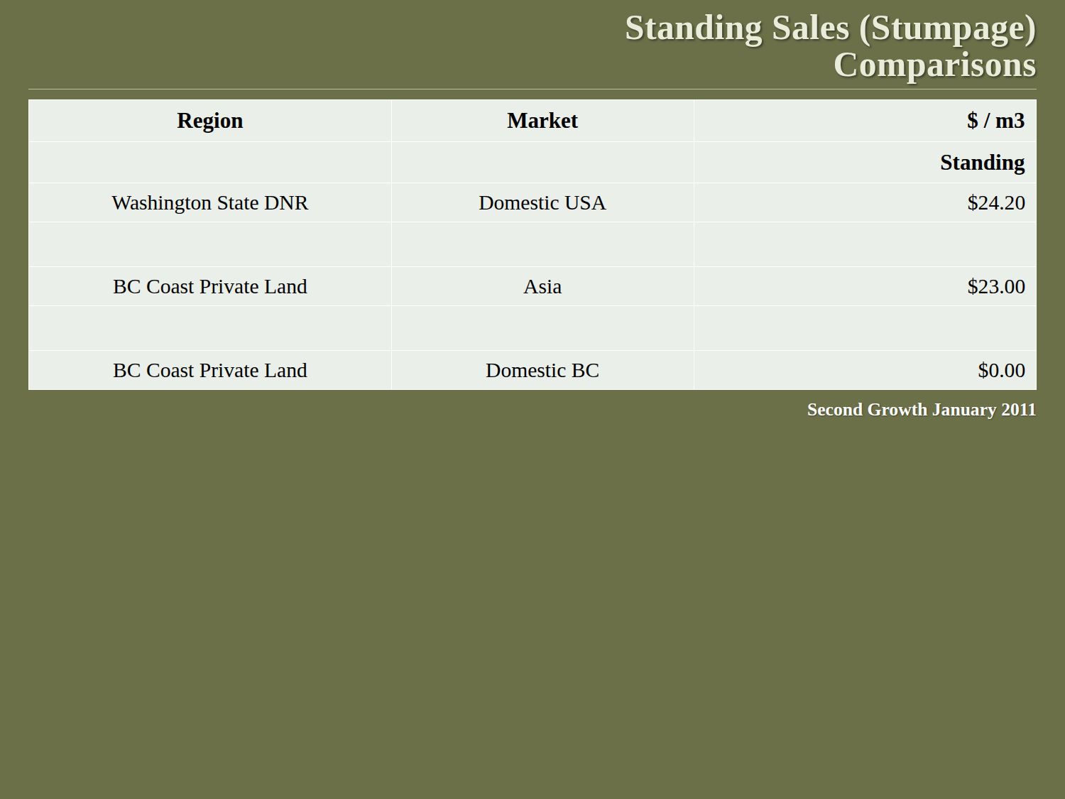Standing Sales (Stumpage)
Comparisons
| Region | Market | $ / m3 |
| --- | --- | --- |
| | | Standing |
| Washington State DNR | Domestic USA | $24.20 |
| BC Coast Private Land | Asia | $23.00 |
| BC Coast Private Land | Domestic BC | $0.00 |
Second Growth January 2011